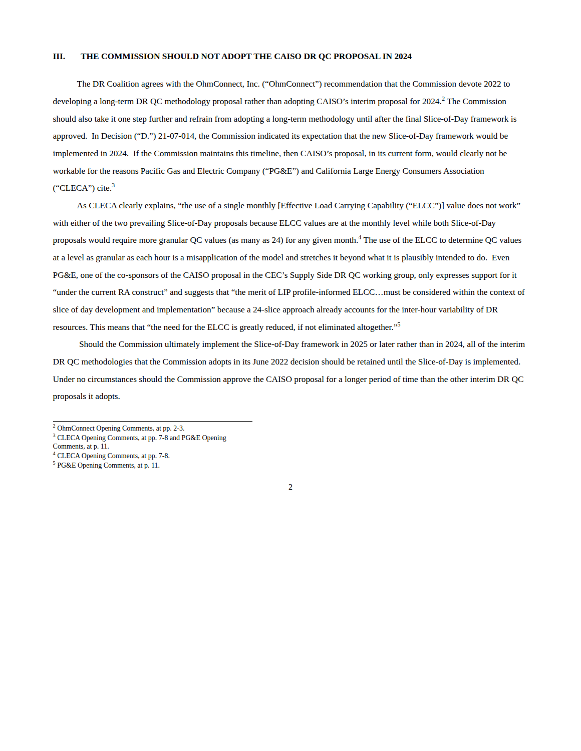III. The Commission Should Not Adopt the CAISO DR QC Proposal in 2024
The DR Coalition agrees with the OhmConnect, Inc. (“OhmConnect”) recommendation that the Commission devote 2022 to developing a long-term DR QC methodology proposal rather than adopting CAISO’s interim proposal for 2024.2 The Commission should also take it one step further and refrain from adopting a long-term methodology until after the final Slice-of-Day framework is approved. In Decision (“D.”) 21-07-014, the Commission indicated its expectation that the new Slice-of-Day framework would be implemented in 2024. If the Commission maintains this timeline, then CAISO’s proposal, in its current form, would clearly not be workable for the reasons Pacific Gas and Electric Company (“PG&E”) and California Large Energy Consumers Association (“CLECA”) cite.3
As CLECA clearly explains, “the use of a single monthly [Effective Load Carrying Capability (“ELCC”)] value does not work” with either of the two prevailing Slice-of-Day proposals because ELCC values are at the monthly level while both Slice-of-Day proposals would require more granular QC values (as many as 24) for any given month.4 The use of the ELCC to determine QC values at a level as granular as each hour is a misapplication of the model and stretches it beyond what it is plausibly intended to do. Even PG&E, one of the co-sponsors of the CAISO proposal in the CEC’s Supply Side DR QC working group, only expresses support for it “under the current RA construct” and suggests that “the merit of LIP profile-informed ELCC…must be considered within the context of slice of day development and implementation” because a 24-slice approach already accounts for the inter-hour variability of DR resources. This means that “the need for the ELCC is greatly reduced, if not eliminated altogether.”5
Should the Commission ultimately implement the Slice-of-Day framework in 2025 or later rather than in 2024, all of the interim DR QC methodologies that the Commission adopts in its June 2022 decision should be retained until the Slice-of-Day is implemented. Under no circumstances should the Commission approve the CAISO proposal for a longer period of time than the other interim DR QC proposals it adopts.
2 OhmConnect Opening Comments, at pp. 2-3.
3 CLECA Opening Comments, at pp. 7-8 and PG&E Opening Comments, at p. 11.
4 CLECA Opening Comments, at pp. 7-8.
5 PG&E Opening Comments, at p. 11.
2